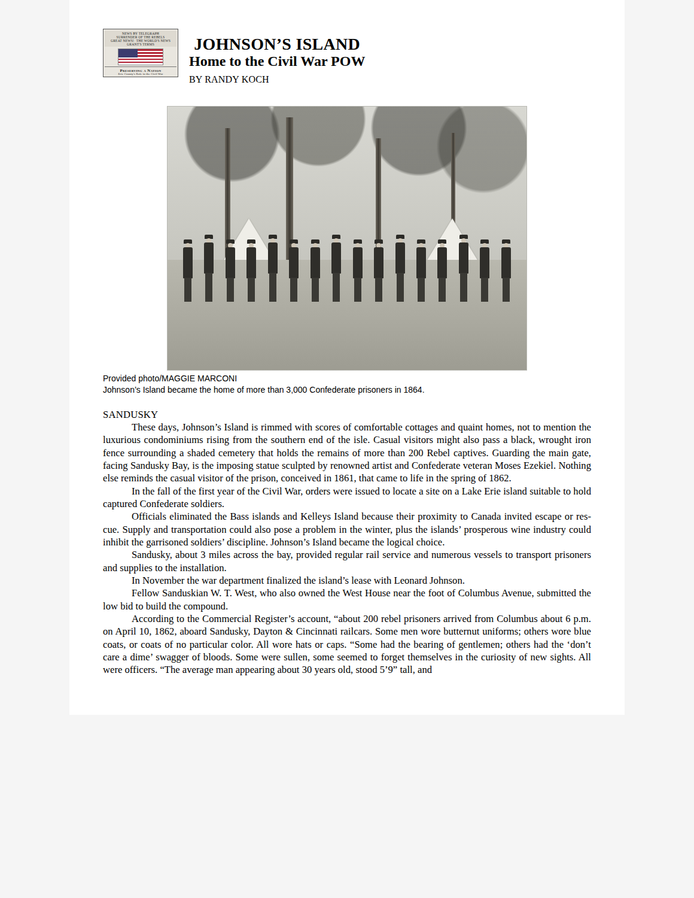NEWS BY TELEGRAPH SURRENDER OF THE REBELS GREAT NEWS! THE WORLD'S NEWS GRANT'S TERMS
Preserving a Nation
Erie County's Role in the Civil War
JOHNSON’S ISLAND
Home to the Civil War POW
BY RANDY KOCH
Provided photo/MAGGIE MARCONI
Johnson’s Island became the home of more than 3,000 Confederate prisoners in 1864.
SANDUSKY
These days, Johnson’s Island is rimmed with scores of comfortable cottages and quaint homes, not to mention the luxurious condominiums rising from the southern end of the isle. Casual visitors might also pass a black, wrought iron fence surrounding a shaded cemetery that holds the remains of more than 200 Rebel captives. Guarding the main gate, facing Sandusky Bay, is the imposing statue sculpted by renowned artist and Confederate veteran Moses Ezekiel. Nothing else reminds the casual visitor of the prison, conceived in 1861, that came to life in the spring of 1862.
In the fall of the first year of the Civil War, orders were issued to locate a site on a Lake Erie island suitable to hold captured Confederate soldiers.
Officials eliminated the Bass islands and Kelleys Island because their proximity to Canada invited escape or rescue. Supply and transportation could also pose a problem in the winter, plus the islands’ prosperous wine industry could inhibit the garrisoned soldiers’ discipline. Johnson’s Island became the logical choice.
Sandusky, about 3 miles across the bay, provided regular rail service and numerous vessels to transport prisoners and supplies to the installation.
In November the war department finalized the island’s lease with Leonard Johnson.
Fellow Sanduskian W. T. West, who also owned the West House near the foot of Columbus Avenue, submitted the low bid to build the compound.
According to the Commercial Register’s account, “about 200 rebel prisoners arrived from Columbus about 6 p.m. on April 10, 1862, aboard Sandusky, Dayton & Cincinnati railcars. Some men wore butternut uniforms; others wore blue coats, or coats of no particular color. All wore hats or caps. “Some had the bearing of gentlemen; others had the ‘don’t care a dime’ swagger of bloods. Some were sullen, some seemed to forget themselves in the curiosity of new sights. All were officers. “The average man appearing about 30 years old, stood 5’9” tall, and